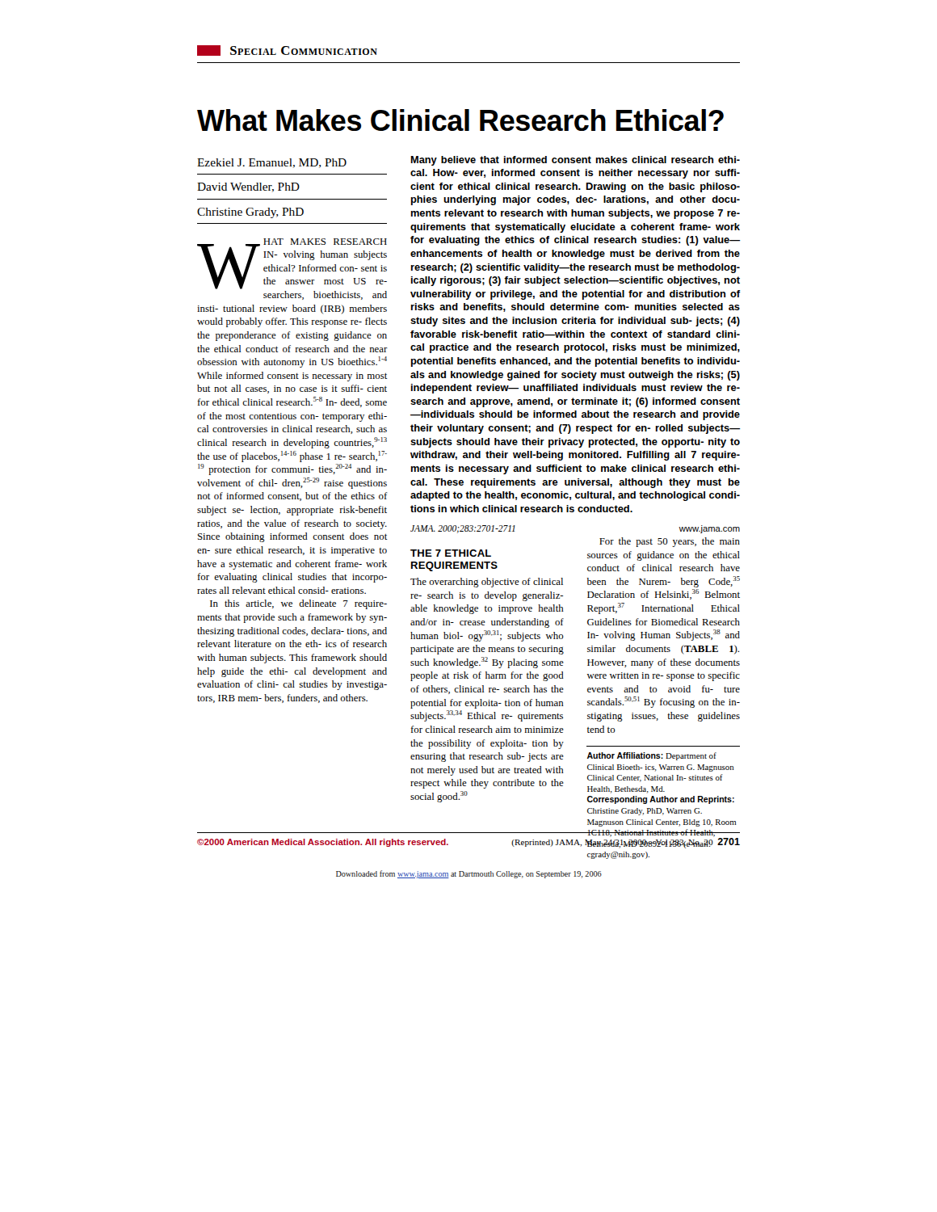Special Communication
What Makes Clinical Research Ethical?
Ezekiel J. Emanuel, MD, PhD
David Wendler, PhD
Christine Grady, PhD
WHAT MAKES RESEARCH IN- volving human subjects ethical? Informed con- sent is the answer most US researchers, bioethicists, and insti- tutional review board (IRB) members would probably offer. This response re- flects the preponderance of existing guidance on the ethical conduct of research and the near obsession with autonomy in US bioethics.1-4 While informed consent is necessary in most but not all cases, in no case is it suffi- cient for ethical clinical research.5-8 In- deed, some of the most contentious con- temporary ethical controversies in clinical research, such as clinical research in developing countries,9-13 the use of placebos,14-16 phase 1 re- search,17-19 protection for communi- ties,20-24 and involvement of chil- dren,25-29 raise questions not of informed consent, but of the ethics of subject se- lection, appropriate risk-benefit ratios, and the value of research to society. Since obtaining informed consent does not en- sure ethical research, it is imperative to have a systematic and coherent frame- work for evaluating clinical studies that incorporates all relevant ethical consid- erations.
In this article, we delineate 7 require- ments that provide such a framework by synthesizing traditional codes, declara- tions, and relevant literature on the eth- ics of research with human subjects. This framework should help guide the ethi- cal development and evaluation of clini- cal studies by investigators, IRB mem- bers, funders, and others.
Many believe that informed consent makes clinical research ethical. How- ever, informed consent is neither necessary nor sufficient for ethical clinical research. Drawing on the basic philosophies underlying major codes, dec- larations, and other documents relevant to research with human subjects, we propose 7 requirements that systematically elucidate a coherent frame- work for evaluating the ethics of clinical research studies: (1) value— enhancements of health or knowledge must be derived from the research; (2) scientific validity—the research must be methodologically rigorous; (3) fair subject selection—scientific objectives, not vulnerability or privilege, and the potential for and distribution of risks and benefits, should determine com- munities selected as study sites and the inclusion criteria for individual sub- jects; (4) favorable risk-benefit ratio—within the context of standard clini- cal practice and the research protocol, risks must be minimized, potential benefits enhanced, and the potential benefits to individuals and knowledge gained for society must outweigh the risks; (5) independent review— unaffiliated individuals must review the research and approve, amend, or terminate it; (6) informed consent—individuals should be informed about the research and provide their voluntary consent; and (7) respect for en- rolled subjects—subjects should have their privacy protected, the opportu- nity to withdraw, and their well-being monitored. Fulfilling all 7 require- ments is necessary and sufficient to make clinical research ethical. These requirements are universal, although they must be adapted to the health, economic, cultural, and technological conditions in which clinical research is conducted.
JAMA. 2000;283:2701-2711 www.jama.com
The 7 Ethical
Requirements
The overarching objective of clinical re- search is to develop generalizable knowledge to improve health and/or in- crease understanding of human biol- ogy30,31; subjects who participate are the means to securing such knowledge.32 By placing some people at risk of harm for the good of others, clinical re- search has the potential for exploita- tion of human subjects.33,34 Ethical re- quirements for clinical research aim to minimize the possibility of exploita- tion by ensuring that research sub- jects are not merely used but are treated with respect while they contribute to the social good.30
For the past 50 years, the main sources of guidance on the ethical conduct of clinical research have been the Nurem- berg Code,35 Declaration of Helsinki,36 Belmont Report,37 International Ethical Guidelines for Biomedical Research In- volving Human Subjects,38 and similar documents (TABLE 1). However, many of these documents were written in re- sponse to specific events and to avoid fu- ture scandals.50,51 By focusing on the in- stigating issues, these guidelines tend to
Author Affiliations: Department of Clinical Bioeth- ics, Warren G. Magnuson Clinical Center, National In- stitutes of Health, Bethesda, Md.
Corresponding Author and Reprints: Christine Grady, PhD, Warren G. Magnuson Clinical Center, Bldg 10, Room 1C118, National Institutes of Health, Bethesda, MD 20892-1156 (e-mail: cgrady@nih.gov).
©2000 American Medical Association. All rights reserved.
(Reprinted) JAMA, May 24/31, 2000—Vol 283, No. 20 2701
Downloaded from www.jama.com at Dartmouth College, on September 19, 2006